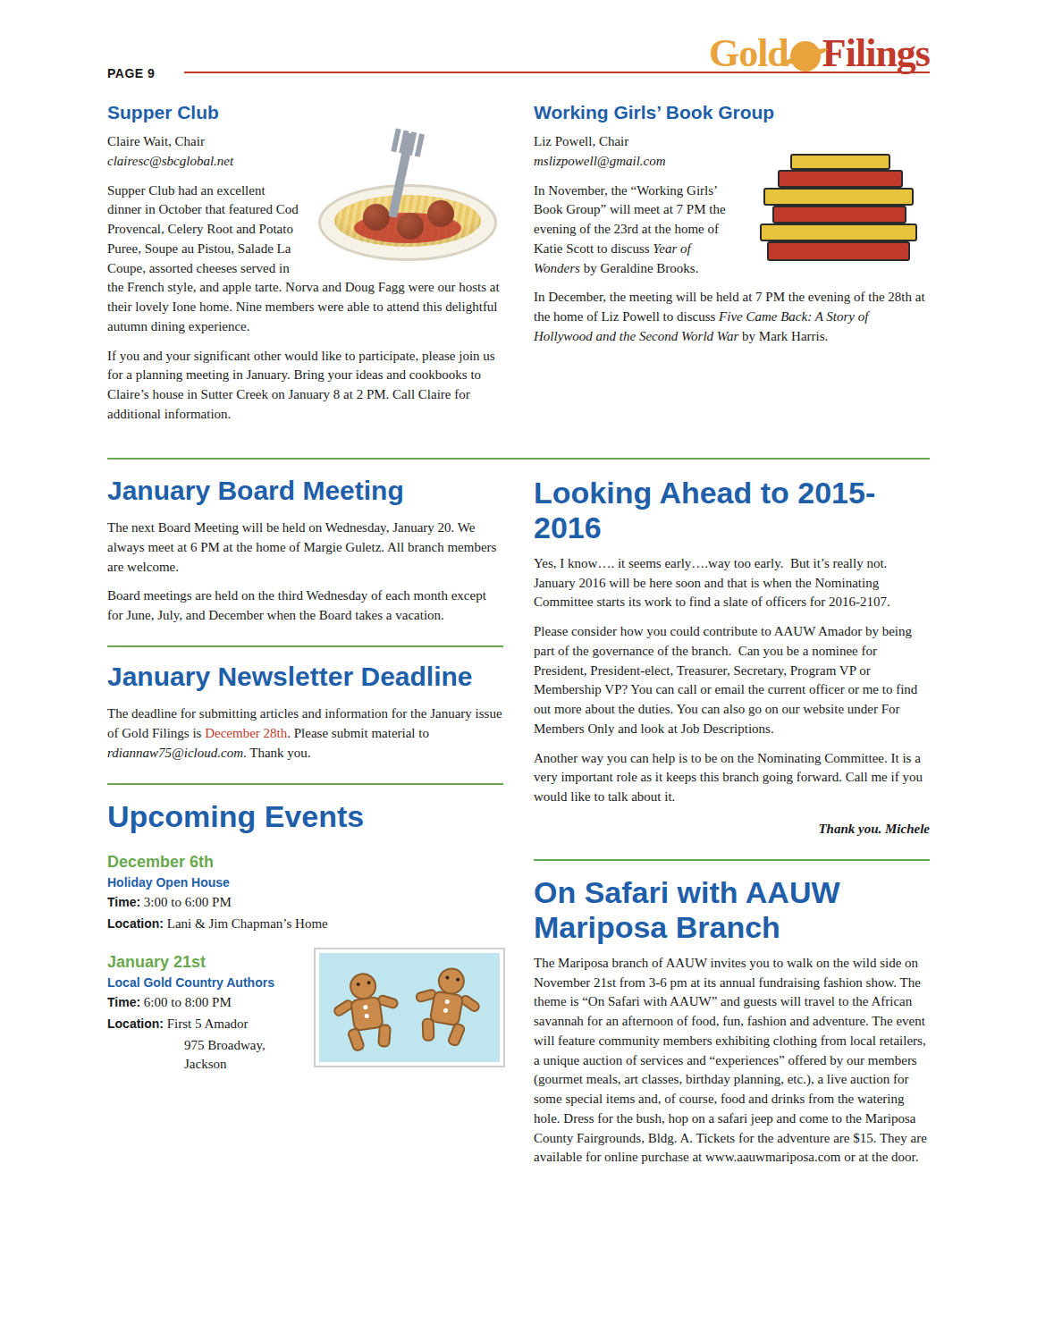PAGE 9
Gold Filings
Supper Club
Claire Wait, Chair
clairesc@sbcglobal.net
Supper Club had an excellent dinner in October that featured Cod Provencal, Celery Root and Potato Puree, Soupe au Pistou, Salade La Coupe, assorted cheeses served in the French style, and apple tarte. Norva and Doug Fagg were our hosts at their lovely Ione home. Nine members were able to attend this delightful autumn dining experience.
If you and your significant other would like to participate, please join us for a planning meeting in January. Bring your ideas and cookbooks to Claire’s house in Sutter Creek on January 8 at 2 PM. Call Claire for additional information.
Working Girls’ Book Group
Liz Powell, Chair
mslizpowell@gmail.com
In November, the “Working Girls’ Book Group” will meet at 7 PM the evening of the 23rd at the home of Katie Scott to discuss Year of Wonders by Geraldine Brooks.
In December, the meeting will be held at 7 PM the evening of the 28th at the home of Liz Powell to discuss Five Came Back: A Story of Hollywood and the Second World War by Mark Harris.
January Board Meeting
The next Board Meeting will be held on Wednesday, January 20. We always meet at 6 PM at the home of Margie Guletz. All branch members are welcome.
Board meetings are held on the third Wednesday of each month except for June, July, and December when the Board takes a vacation.
January Newsletter Deadline
The deadline for submitting articles and information for the January issue of Gold Filings is December 28th. Please submit material to rdiannaw75@icloud.com. Thank you.
Upcoming Events
December 6th
Holiday Open House
Time: 3:00 to 6:00 PM
Location: Lani & Jim Chapman’s Home
January 21st
Local Gold Country Authors
Time: 6:00 to 8:00 PM
Location: First 5 Amador
975 Broadway, Jackson
Looking Ahead to 2015-2016
Yes, I know…. it seems early….way too early. But it’s really not. January 2016 will be here soon and that is when the Nominating Committee starts its work to find a slate of officers for 2016-2107.
Please consider how you could contribute to AAUW Amador by being part of the governance of the branch. Can you be a nominee for President, President-elect, Treasurer, Secretary, Program VP or Membership VP? You can call or email the current officer or me to find out more about the duties. You can also go on our website under For Members Only and look at Job Descriptions.
Another way you can help is to be on the Nominating Committee. It is a very important role as it keeps this branch going forward. Call me if you would like to talk about it.
Thank you. Michele
On Safari with AAUW Mariposa Branch
The Mariposa branch of AAUW invites you to walk on the wild side on November 21st from 3-6 pm at its annual fundraising fashion show. The theme is “On Safari with AAUW” and guests will travel to the African savannah for an afternoon of food, fun, fashion and adventure. The event will feature community members exhibiting clothing from local retailers, a unique auction of services and “experiences” offered by our members (gourmet meals, art classes, birthday planning, etc.), a live auction for some special items and, of course, food and drinks from the watering hole. Dress for the bush, hop on a safari jeep and come to the Mariposa County Fairgrounds, Bldg. A. Tickets for the adventure are $15. They are available for online purchase at www.aauwmariposa.com or at the door.